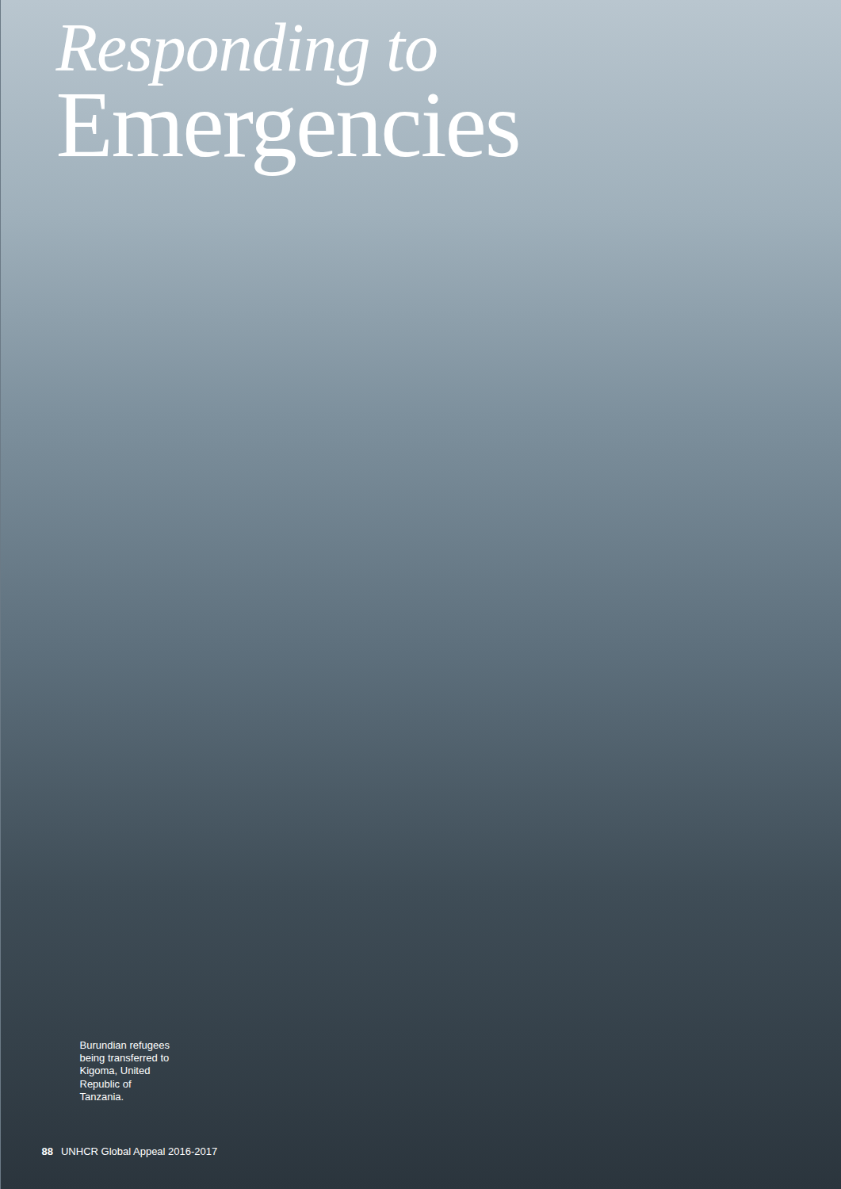Responding to
Emergencies
Burundian refugees being transferred to Kigoma, United Republic of Tanzania.
88 UNHCR Global Appeal 2016-2017